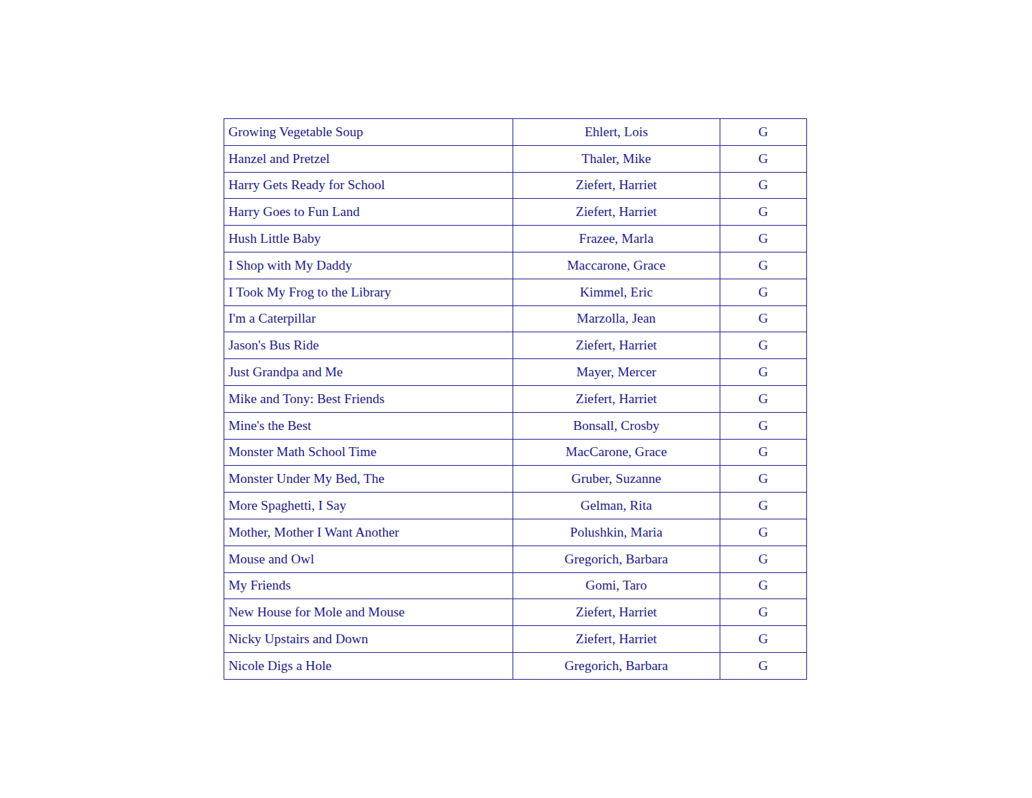| Growing Vegetable Soup | Ehlert, Lois | G |
| Hanzel and Pretzel | Thaler, Mike | G |
| Harry Gets Ready for School | Ziefert, Harriet | G |
| Harry Goes to Fun Land | Ziefert, Harriet | G |
| Hush Little Baby | Frazee, Marla | G |
| I Shop with My Daddy | Maccarone, Grace | G |
| I Took My Frog to the Library | Kimmel, Eric | G |
| I'm a Caterpillar | Marzolla, Jean | G |
| Jason's Bus Ride | Ziefert, Harriet | G |
| Just Grandpa and Me | Mayer, Mercer | G |
| Mike and Tony: Best Friends | Ziefert, Harriet | G |
| Mine's the Best | Bonsall, Crosby | G |
| Monster Math School Time | MacCarone, Grace | G |
| Monster Under My Bed, The | Gruber, Suzanne | G |
| More Spaghetti, I Say | Gelman, Rita | G |
| Mother, Mother I Want Another | Polushkin, Maria | G |
| Mouse and Owl | Gregorich, Barbara | G |
| My Friends | Gomi, Taro | G |
| New House for Mole and Mouse | Ziefert, Harriet | G |
| Nicky Upstairs and Down | Ziefert, Harriet | G |
| Nicole Digs a Hole | Gregorich, Barbara | G |